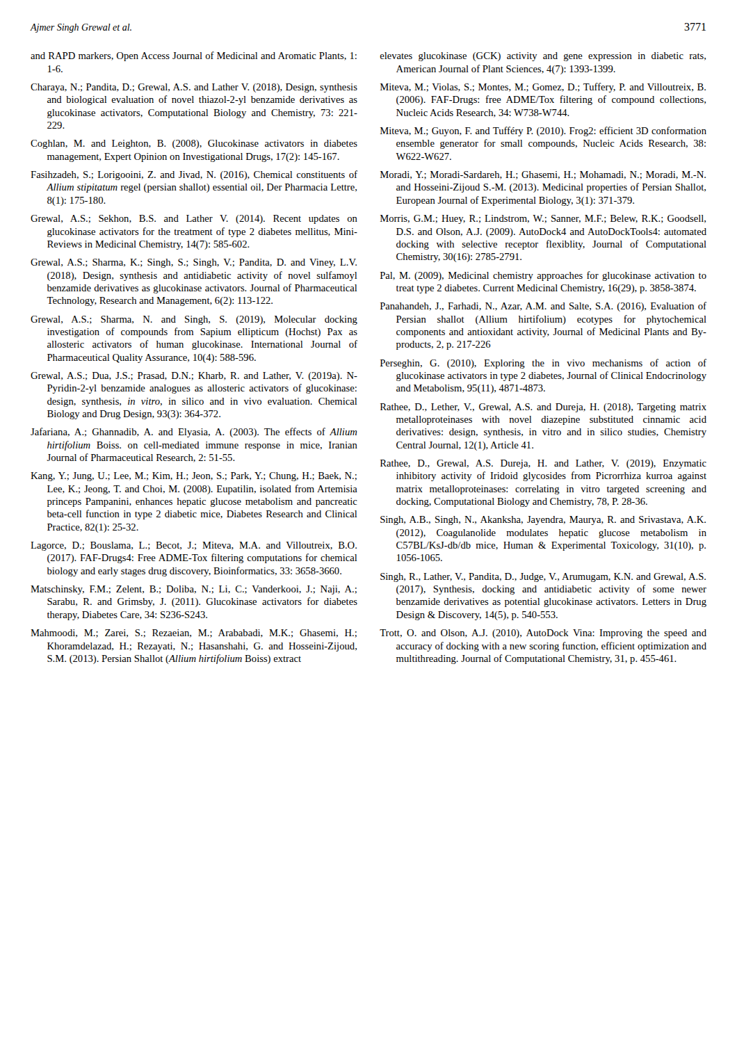Ajmer Singh Grewal et al. 3771
and RAPD markers, Open Access Journal of Medicinal and Aromatic Plants, 1: 1-6.
Charaya, N.; Pandita, D.; Grewal, A.S. and Lather V. (2018), Design, synthesis and biological evaluation of novel thiazol-2-yl benzamide derivatives as glucokinase activators, Computational Biology and Chemistry, 73: 221-229.
Coghlan, M. and Leighton, B. (2008), Glucokinase activators in diabetes management, Expert Opinion on Investigational Drugs, 17(2): 145-167.
Fasihzadeh, S.; Lorigooini, Z. and Jivad, N. (2016), Chemical constituents of Allium stipitatum regel (persian shallot) essential oil, Der Pharmacia Lettre, 8(1): 175-180.
Grewal, A.S.; Sekhon, B.S. and Lather V. (2014). Recent updates on glucokinase activators for the treatment of type 2 diabetes mellitus, Mini-Reviews in Medicinal Chemistry, 14(7): 585-602.
Grewal, A.S.; Sharma, K.; Singh, S.; Singh, V.; Pandita, D. and Viney, L.V. (2018), Design, synthesis and antidiabetic activity of novel sulfamoyl benzamide derivatives as glucokinase activators. Journal of Pharmaceutical Technology, Research and Management, 6(2): 113-122.
Grewal, A.S.; Sharma, N. and Singh, S. (2019), Molecular docking investigation of compounds from Sapium ellipticum (Hochst) Pax as allosteric activators of human glucokinase. International Journal of Pharmaceutical Quality Assurance, 10(4): 588-596.
Grewal, A.S.; Dua, J.S.; Prasad, D.N.; Kharb, R. and Lather, V. (2019a). N-Pyridin-2-yl benzamide analogues as allosteric activators of glucokinase: design, synthesis, in vitro, in silico and in vivo evaluation. Chemical Biology and Drug Design, 93(3): 364-372.
Jafariana, A.; Ghannadib, A. and Elyasia, A. (2003). The effects of Allium hirtifolium Boiss. on cell-mediated immune response in mice, Iranian Journal of Pharmaceutical Research, 2: 51-55.
Kang, Y.; Jung, U.; Lee, M.; Kim, H.; Jeon, S.; Park, Y.; Chung, H.; Baek, N.; Lee, K.; Jeong, T. and Choi, M. (2008). Eupatilin, isolated from Artemisia princeps Pampanini, enhances hepatic glucose metabolism and pancreatic beta-cell function in type 2 diabetic mice, Diabetes Research and Clinical Practice, 82(1): 25-32.
Lagorce, D.; Bouslama, L.; Becot, J.; Miteva, M.A. and Villoutreix, B.O. (2017). FAF-Drugs4: Free ADME-Tox filtering computations for chemical biology and early stages drug discovery, Bioinformatics, 33: 3658-3660.
Matschinsky, F.M.; Zelent, B.; Doliba, N.; Li, C.; Vanderkooi, J.; Naji, A.; Sarabu, R. and Grimsby, J. (2011). Glucokinase activators for diabetes therapy, Diabetes Care, 34: S236-S243.
Mahmoodi, M.; Zarei, S.; Rezaeian, M.; Arababadi, M.K.; Ghasemi, H.; Khoramdelazad, H.; Rezayati, N.; Hasanshahi, G. and Hosseini-Zijoud, S.M. (2013). Persian Shallot (Allium hirtifolium Boiss) extract
elevates glucokinase (GCK) activity and gene expression in diabetic rats, American Journal of Plant Sciences, 4(7): 1393-1399.
Miteva, M.; Violas, S.; Montes, M.; Gomez, D.; Tuffery, P. and Villoutreix, B. (2006). FAF-Drugs: free ADME/Tox filtering of compound collections, Nucleic Acids Research, 34: W738-W744.
Miteva, M.; Guyon, F. and Tufféry P. (2010). Frog2: efficient 3D conformation ensemble generator for small compounds, Nucleic Acids Research, 38: W622-W627.
Moradi, Y.; Moradi-Sardareh, H.; Ghasemi, H.; Mohamadi, N.; Moradi, M.-N. and Hosseini-Zijoud S.-M. (2013). Medicinal properties of Persian Shallot, European Journal of Experimental Biology, 3(1): 371-379.
Morris, G.M.; Huey, R.; Lindstrom, W.; Sanner, M.F.; Belew, R.K.; Goodsell, D.S. and Olson, A.J. (2009). AutoDock4 and AutoDockTools4: automated docking with selective receptor flexiblity, Journal of Computational Chemistry, 30(16): 2785-2791.
Pal, M. (2009), Medicinal chemistry approaches for glucokinase activation to treat type 2 diabetes. Current Medicinal Chemistry, 16(29), p. 3858-3874.
Panahandeh, J., Farhadi, N., Azar, A.M. and Salte, S.A. (2016), Evaluation of Persian shallot (Allium hirtifolium) ecotypes for phytochemical components and antioxidant activity, Journal of Medicinal Plants and By-products, 2, p. 217-226
Perseghin, G. (2010), Exploring the in vivo mechanisms of action of glucokinase activators in type 2 diabetes, Journal of Clinical Endocrinology and Metabolism, 95(11), 4871-4873.
Rathee, D., Lether, V., Grewal, A.S. and Dureja, H. (2018), Targeting matrix metalloproteinases with novel diazepine substituted cinnamic acid derivatives: design, synthesis, in vitro and in silico studies, Chemistry Central Journal, 12(1), Article 41.
Rathee, D., Grewal, A.S. Dureja, H. and Lather, V. (2019), Enzymatic inhibitory activity of Iridoid glycosides from Picrorrhiza kurroa against matrix metalloproteinases: correlating in vitro targeted screening and docking, Computational Biology and Chemistry, 78, P. 28-36.
Singh, A.B., Singh, N., Akanksha, Jayendra, Maurya, R. and Srivastava, A.K. (2012), Coagulanolide modulates hepatic glucose metabolism in C57BL/KsJ-db/db mice, Human & Experimental Toxicology, 31(10), p. 1056-1065.
Singh, R., Lather, V., Pandita, D., Judge, V., Arumugam, K.N. and Grewal, A.S. (2017), Synthesis, docking and antidiabetic activity of some newer benzamide derivatives as potential glucokinase activators. Letters in Drug Design & Discovery, 14(5), p. 540-553.
Trott, O. and Olson, A.J. (2010), AutoDock Vina: Improving the speed and accuracy of docking with a new scoring function, efficient optimization and multithreading. Journal of Computational Chemistry, 31, p. 455-461.